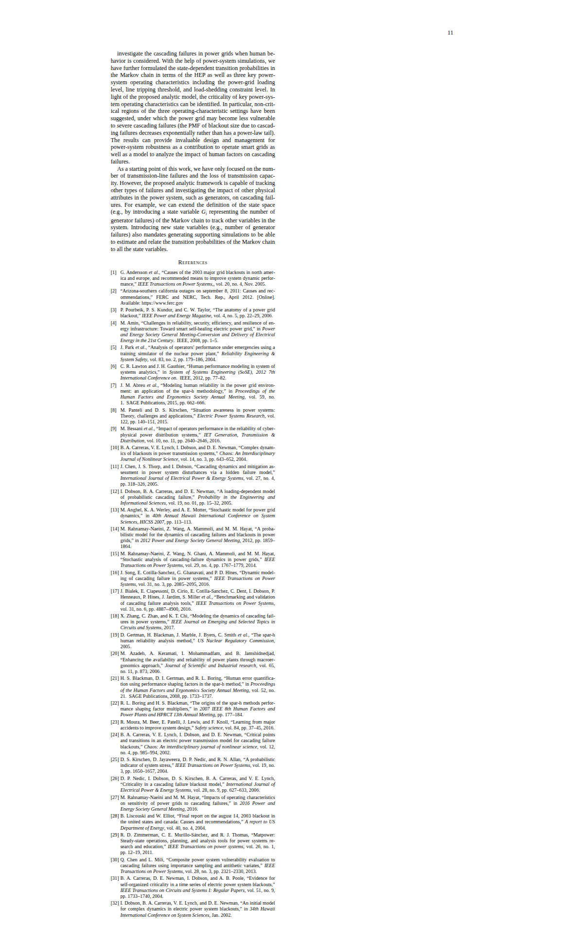11
investigate the cascading failures in power grids when human behavior is considered. With the help of power-system simulations, we have further formulated the state-dependent transition probabilities in the Markov chain in terms of the HEP as well as three key power-system operating characteristics including the power-grid loading level, line tripping threshold, and load-shedding constraint level. In light of the proposed analytic model, the criticality of key power-system operating characteristics can be identified. In particular, non-critical regions of the three operating-characteristic settings have been suggested, under which the power grid may become less vulnerable to severe cascading failures (the PMF of blackout size due to cascading failures decreases exponentially rather than has a power-law tail). The results can provide invaluable design and management for power-system robustness as a contribution to operate smart grids as well as a model to analyze the impact of human factors on cascading failures.
As a starting point of this work, we have only focused on the number of transmission-line failures and the loss of transmission capacity. However, the proposed analytic framework is capable of tracking other types of failures and investigating the impact of other physical attributes in the power system, such as generators, on cascading failures. For example, we can extend the definition of the state space (e.g., by introducing a state variable Gi representing the number of generator failures) of the Markov chain to track other variables in the system. Introducing new state variables (e.g., number of generator failures) also mandates generating supporting simulations to be able to estimate and relate the transition probabilities of the Markov chain to all the state variables.
References
[1] G. Andersson et al., “Causes of the 2003 major grid blackouts in north america and europe, and recommended means to improve system dynamic performance,” IEEE Transactions on Power Systems,, vol. 20, no. 4, Nov. 2005.
[2]“Arizona-southern california outages on september 8, 2011: Causes and recommendations,” FERC and NERC, Tech. Rep., April 2012. [Online]. Available: https://www.ferc.gov
[3] P. Pourbeik, P. S. Kundur, and C. W. Taylor, “The anatomy of a power grid blackout,” IEEE Power and Energy Magazine, vol. 4, no. 5, pp. 22–29, 2006.
[4] M. Amin, “Challenges in reliability, security, efficiency, and resilience of energy infrastructure: Toward smart self-healing electric power grid,” in Power and Energy Society General Meeting-Conversion and Delivery of Electrical Energy in the 21st Century. IEEE, 2008, pp. 1–5.
[5] J. Park et al., “Analysis of operators’ performance under emergencies using a training simulator of the nuclear power plant,” Reliability Engineering & System Safety, vol. 83, no. 2, pp. 179–186, 2004.
[6] C. R. Lawton and J. H. Gauthier, “Human performance modeling in system of systems analytics,” in System of Systems Engineering (SoSE), 2012 7th International Conference on. IEEE, 2012, pp. 77–82.
[7] J. M. Abreu et al., “Modeling human reliability in the power grid environment: an application of the spar-h methodology,” in Proceedings of the Human Factors and Ergonomics Society Annual Meeting, vol. 59, no. 1. SAGE Publications, 2015, pp. 662–666.
[8] M. Panteli and D. S. Kirschen, “Situation awareness in power systems: Theory, challenges and applications,” Electric Power Systems Research, vol. 122, pp. 140–151, 2015.
[9] M. Bessani et al., “Impact of operators performance in the reliability of cyber-physical power distribution systems,” IET Generation, Transmission & Distribution, vol. 10, no. 11, pp. 2640–2646, 2016.
[10] B. A. Carreras, V. E. Lynch, I. Dobson, and D. E. Newman, “Complex dynamics of blackouts in power transmission systems,” Chaos: An Interdisciplinary Journal of Nonlinear Science, vol. 14, no. 3, pp. 643–652, 2004.
[11] J. Chen, J. S. Thorp, and I. Dobson, “Cascading dynamics and mitigation assessment in power system disturbances via a hidden failure model,” International Journal of Electrical Power & Energy Systems, vol. 27, no. 4, pp. 318–326, 2005.
[12] I. Dobson, B. A. Carreras, and D. E. Newman, “A loading-dependent model of probabilistic cascading failure,” Probability in the Engineering and Informational Sciences, vol. 19, no. 01, pp. 15–32, 2005.
[13] M. Anghel, K. A. Werley, and A. E. Motter, “Stochastic model for power grid dynamics,” in 40th Annual Hawaii International Conference on System Sciences, HICSS 2007, pp. 113–113.
[14] M. Rahnamay-Naeini, Z. Wang, A. Mammoli, and M. M. Hayat, “A probabilistic model for the dynamics of cascading failures and blackouts in power grids,” in 2012 Power and Energy Society General Meeting, 2012, pp. 1859–1864.
[15] M. Rahnamay-Naeini, Z. Wang, N. Ghani, A. Mammoli, and M. M. Hayat, “Stochastic analysis of cascading-failure dynamics in power grids,” IEEE Transactions on Power Systems, vol. 29, no. 4, pp. 1767–1779, 2014.
[16] J. Song, E. Cotilla-Sanchez, G. Ghanavati, and P. D. Hines, “Dynamic modeling of cascading failure in power systems,” IEEE Transactions on Power Systems, vol. 31, no. 3, pp. 2085–2095, 2016.
[17] J. Bialek, E. Ciapessoni, D. Cirio, E. Cotilla-Sanchez, C. Dent, I. Dobson, P. Henneaux, P. Hines, J. Jardim, S. Miller et al., “Benchmarking and validation of cascading failure analysis tools,” IEEE Transactions on Power Systems, vol. 31, no. 6, pp. 4887–4900, 2016.
[18] X. Zhang, C. Zhan, and K. T. Chi, “Modeling the dynamics of cascading failures in power systems,” IEEE Journal on Emerging and Selected Topics in Circuits and Systems, 2017.
[19] D. Gertman, H. Blackman, J. Marble, J. Byers, C. Smith et al., “The spar-h human reliability analysis method,” US Nuclear Regulatory Commission, 2005.
[20] M. Azadeh, A. Keramati, I. Mohammadfam, and B. Jamshidnedjad, “Enhancing the availability and reliability of power plants through macroergonomics approach,” Journal of Scientific and Industrial research, vol. 65, no. 11, p. 873, 2006.
[21] H. S. Blackman, D. I. Gertman, and R. L. Boring, “Human error quantification using performance shaping factors in the spar-h method,” in Proceedings of the Human Factors and Ergonomics Society Annual Meeting, vol. 52, no. 21. SAGE Publications, 2008, pp. 1733–1737.
[22] R. L. Boring and H. S. Blackman, “The origins of the spar-h methods performance shaping factor multipliers,” in 2007 IEEE 8th Human Factors and Power Plants and HPRCT 13th Annual Meeting, pp. 177–184.
[23] R. Moura, M. Beer, E. Patelli, J. Lewis, and F. Knoll, “Learning from major accidents to improve system design,” Safety science, vol. 84, pp. 37–45, 2016.
[24] B. A. Carreras, V. E. Lynch, I. Dobson, and D. E. Newman, “Critical points and transitions in an electric power transmission model for cascading failure blackouts,” Chaos: An interdisciplinary journal of nonlinear science, vol. 12, no. 4, pp. 985–994, 2002.
[25] D. S. Kirschen, D. Jayaweera, D. P. Nedic, and R. N. Allan, “A probabilistic indicator of system stress,” IEEE Transactions on Power Systems, vol. 19, no. 3, pp. 1650–1657, 2004.
[26] D. P. Nedic, I. Dobson, D. S. Kirschen, B. A. Carreras, and V. E. Lynch, “Criticality in a cascading failure blackout model,” International Journal of Electrical Power & Energy Systems, vol. 28, no. 9, pp. 627–633, 2006.
[27] M. Rahnamay-Naeini and M. M. Hayat, “Impacts of operating characteristics on sensitivity of power grids to cascading failures,” in 2016 Power and Energy Society General Meeting, 2016.
[28] B. Liscouski and W. Elliot, “Final report on the august 14, 2003 blackout in the united states and canada: Causes and recommendations,” A report to US Department of Energy, vol. 40, no. 4, 2004.
[29] R. D. Zimmerman, C. E. Murillo-Sánchez, and R. J. Thomas, “Matpower: Steady-state operations, planning, and analysis tools for power systems research and education,” IEEE Transactions on power systems, vol. 26, no. 1, pp. 12–19, 2011.
[30] Q. Chen and L. Mili, “Composite power system vulnerability evaluation to cascading failures using importance sampling and antithetic variates,” IEEE Transactions on Power Systems, vol. 28, no. 3, pp. 2321–2330, 2013.
[31] B. A. Carreras, D. E. Newman, I. Dobson, and A. B. Poole, “Evidence for self-organized criticality in a time series of electric power system blackouts,” IEEE Transactions on Circuits and Systems I: Regular Papers, vol. 51, no. 9, pp. 1733–1740, 2004.
[32] I. Dobson, B. A. Carreras, V. E. Lynch, and D. E. Newman, “An initial model for complex dynamics in electric power system blackouts,” in 34th Hawaii International Conference on System Sciences, Jan. 2002.